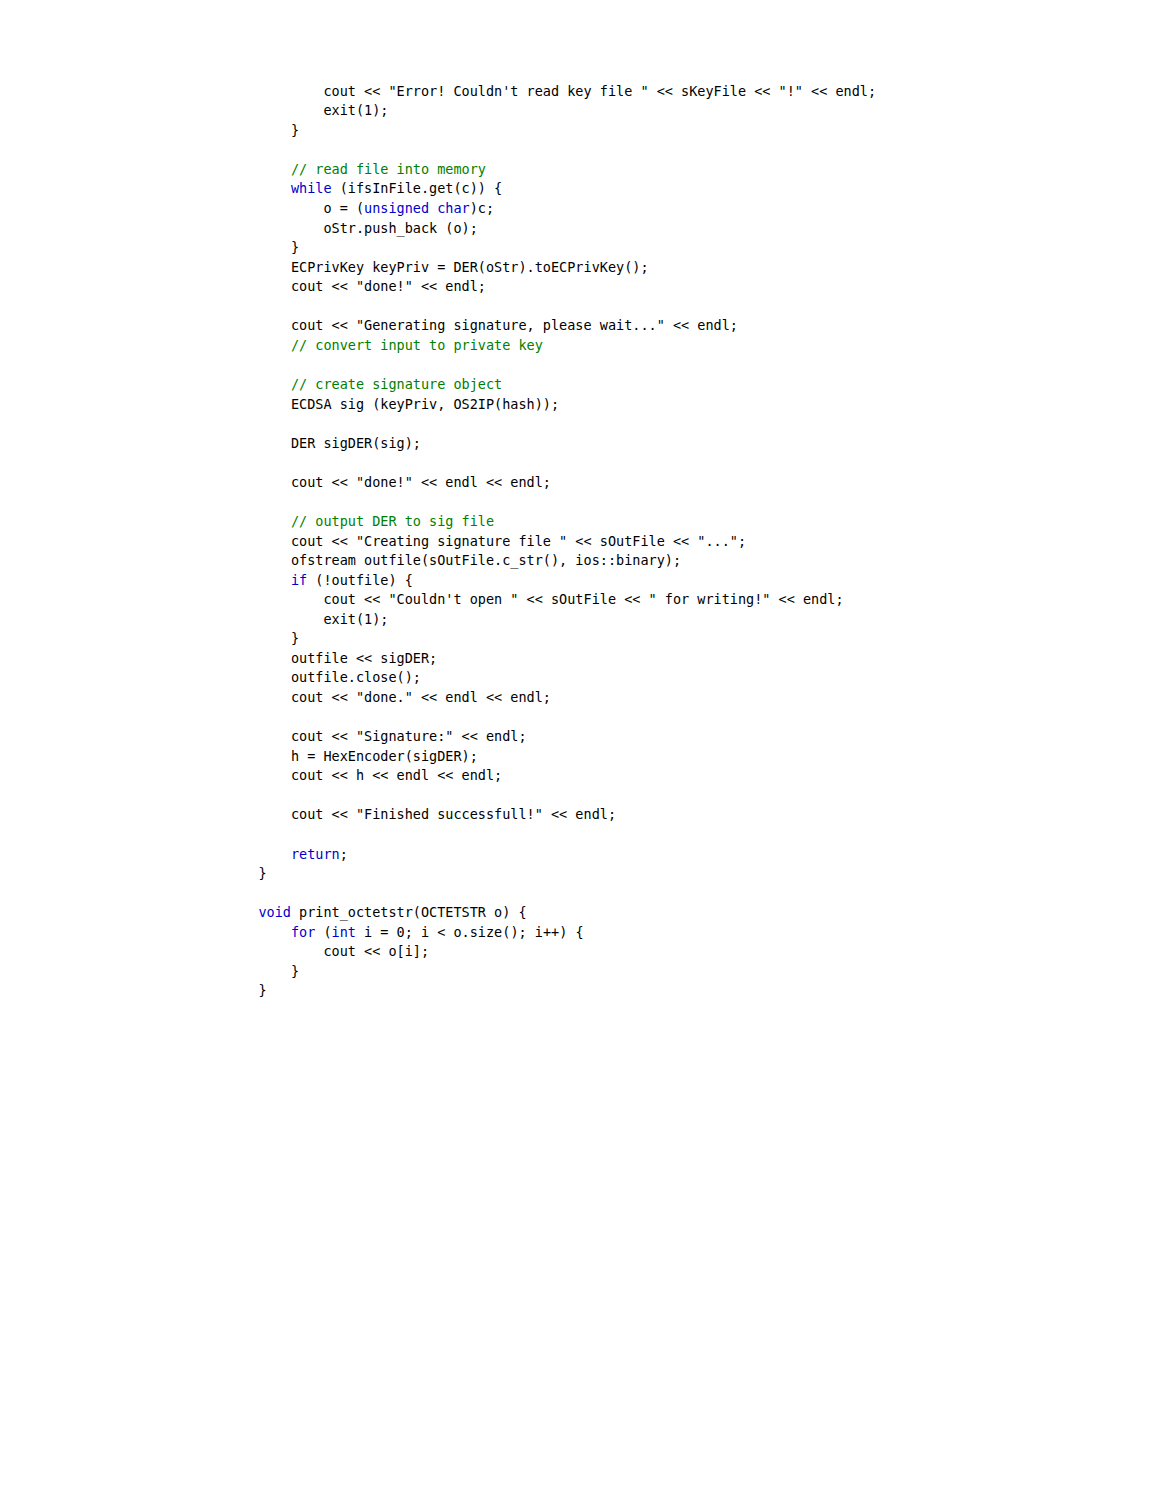cout << "Error! Couldn't read key file " << sKeyFile << "!" << endl;
        exit(1);
    }

    // read file into memory
    while (ifsInFile.get(c)) {
        o = (unsigned char)c;
        oStr.push_back (o);
    }
    ECPrivKey keyPriv = DER(oStr).toECPrivKey();
    cout << "done!" << endl;

    cout << "Generating signature, please wait..." << endl;
    // convert input to private key

    // create signature object
    ECDSA sig (keyPriv, OS2IP(hash));

    DER sigDER(sig);

    cout << "done!" << endl << endl;

    // output DER to sig file
    cout << "Creating signature file " << sOutFile << "...";
    ofstream outfile(sOutFile.c_str(), ios::binary);
    if (!outfile) {
        cout << "Couldn't open " << sOutFile << " for writing!" << endl;
        exit(1);
    }
    outfile << sigDER;
    outfile.close();
    cout << "done." << endl << endl;

    cout << "Signature:" << endl;
    h = HexEncoder(sigDER);
    cout << h << endl << endl;

    cout << "Finished successfull!" << endl;

    return;
}

void print_octetstr(OCTETSTR o) {
    for (int i = 0; i < o.size(); i++) {
        cout << o[i];
    }
}